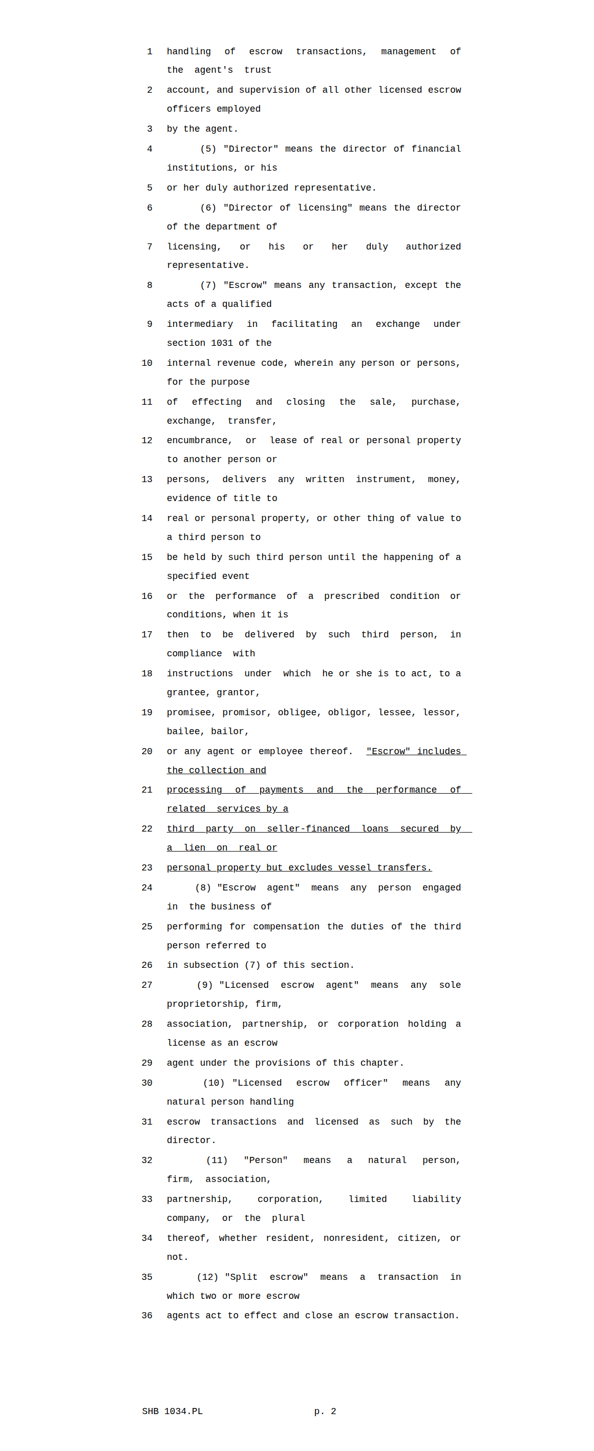| 1 | handling of escrow transactions, management of the agent's trust |
| 2 | account, and supervision of all other licensed escrow officers employed |
| 3 | by the agent. |
| 4 | (5) "Director" means the director of financial institutions, or his |
| 5 | or her duly authorized representative. |
| 6 | (6) "Director of licensing" means the director of the department of |
| 7 | licensing, or his or her duly authorized representative. |
| 8 | (7) "Escrow" means any transaction, except the acts of a qualified |
| 9 | intermediary in facilitating an exchange under section 1031 of the |
| 10 | internal revenue code, wherein any person or persons, for the purpose |
| 11 | of effecting and closing the sale, purchase, exchange, transfer, |
| 12 | encumbrance, or lease of real or personal property to another person or |
| 13 | persons, delivers any written instrument, money, evidence of title to |
| 14 | real or personal property, or other thing of value to a third person to |
| 15 | be held by such third person until the happening of a specified event |
| 16 | or the performance of a prescribed condition or conditions, when it is |
| 17 | then to be delivered by such third person, in compliance with |
| 18 | instructions under which he or she is to act, to a grantee, grantor, |
| 19 | promisee, promisor, obligee, obligor, lessee, lessor, bailee, bailor, |
| 20 | or any agent or employee thereof. "Escrow" includes the collection and |
| 21 | processing of payments and the performance of related services by a |
| 22 | third party on seller-financed loans secured by a lien on real or |
| 23 | personal property but excludes vessel transfers. |
| 24 | (8) "Escrow agent" means any person engaged in the business of |
| 25 | performing for compensation the duties of the third person referred to |
| 26 | in subsection (7) of this section. |
| 27 | (9) "Licensed escrow agent" means any sole proprietorship, firm, |
| 28 | association, partnership, or corporation holding a license as an escrow |
| 29 | agent under the provisions of this chapter. |
| 30 | (10) "Licensed escrow officer" means any natural person handling |
| 31 | escrow transactions and licensed as such by the director. |
| 32 | (11) "Person" means a natural person, firm, association, |
| 33 | partnership, corporation, limited liability company, or the plural |
| 34 | thereof, whether resident, nonresident, citizen, or not. |
| 35 | (12) "Split escrow" means a transaction in which two or more escrow |
| 36 | agents act to effect and close an escrow transaction. |
SHB 1034.PL p. 2